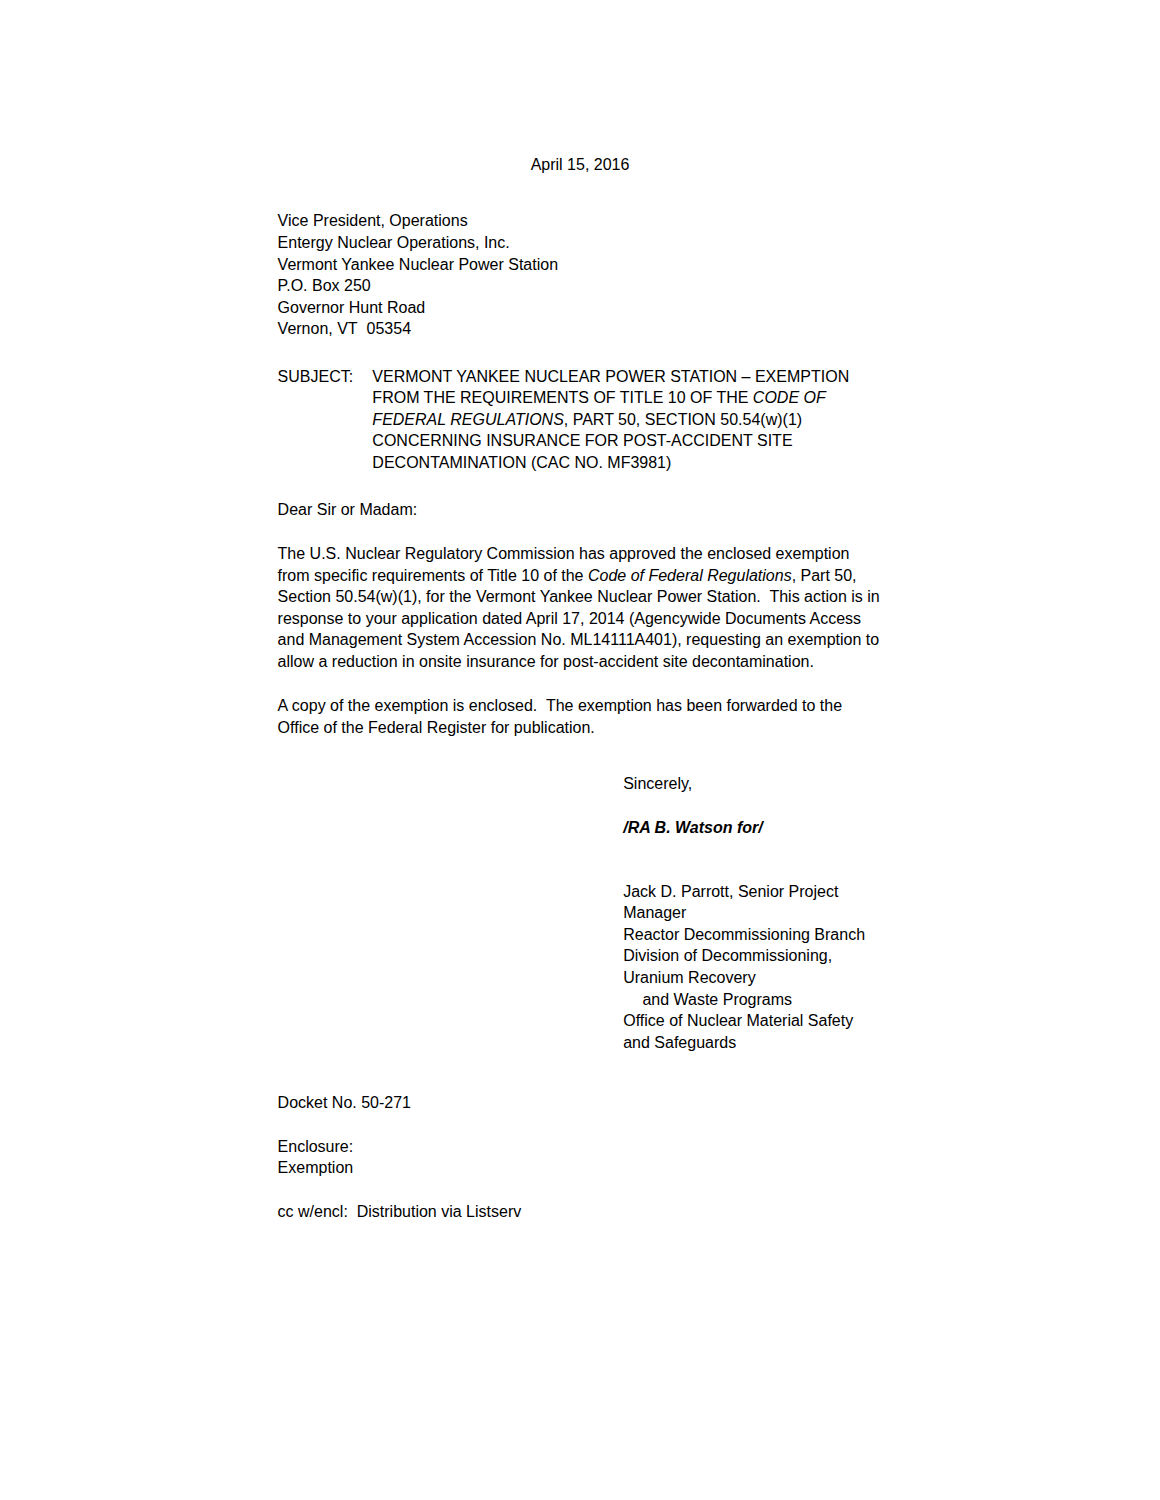April 15, 2016
Vice President, Operations
Entergy Nuclear Operations, Inc.
Vermont Yankee Nuclear Power Station
P.O. Box 250
Governor Hunt Road
Vernon, VT 05354
SUBJECT:
VERMONT YANKEE NUCLEAR POWER STATION – EXEMPTION FROM THE REQUIREMENTS OF TITLE 10 OF THE CODE OF FEDERAL REGULATIONS, PART 50, SECTION 50.54(w)(1) CONCERNING INSURANCE FOR POST-ACCIDENT SITE DECONTAMINATION (CAC NO. MF3981)
Dear Sir or Madam:
The U.S. Nuclear Regulatory Commission has approved the enclosed exemption from specific requirements of Title 10 of the Code of Federal Regulations, Part 50, Section 50.54(w)(1), for the Vermont Yankee Nuclear Power Station. This action is in response to your application dated April 17, 2014 (Agencywide Documents Access and Management System Accession No. ML14111A401), requesting an exemption to allow a reduction in onsite insurance for post-accident site decontamination.
A copy of the exemption is enclosed. The exemption has been forwarded to the Office of the Federal Register for publication.
Sincerely,
/RA B. Watson for/
Jack D. Parrott, Senior Project Manager
Reactor Decommissioning Branch
Division of Decommissioning, Uranium Recovery
and Waste Programs
Office of Nuclear Material Safety and Safeguards
Docket No. 50-271
Enclosure:
Exemption
cc w/encl: Distribution via Listserv